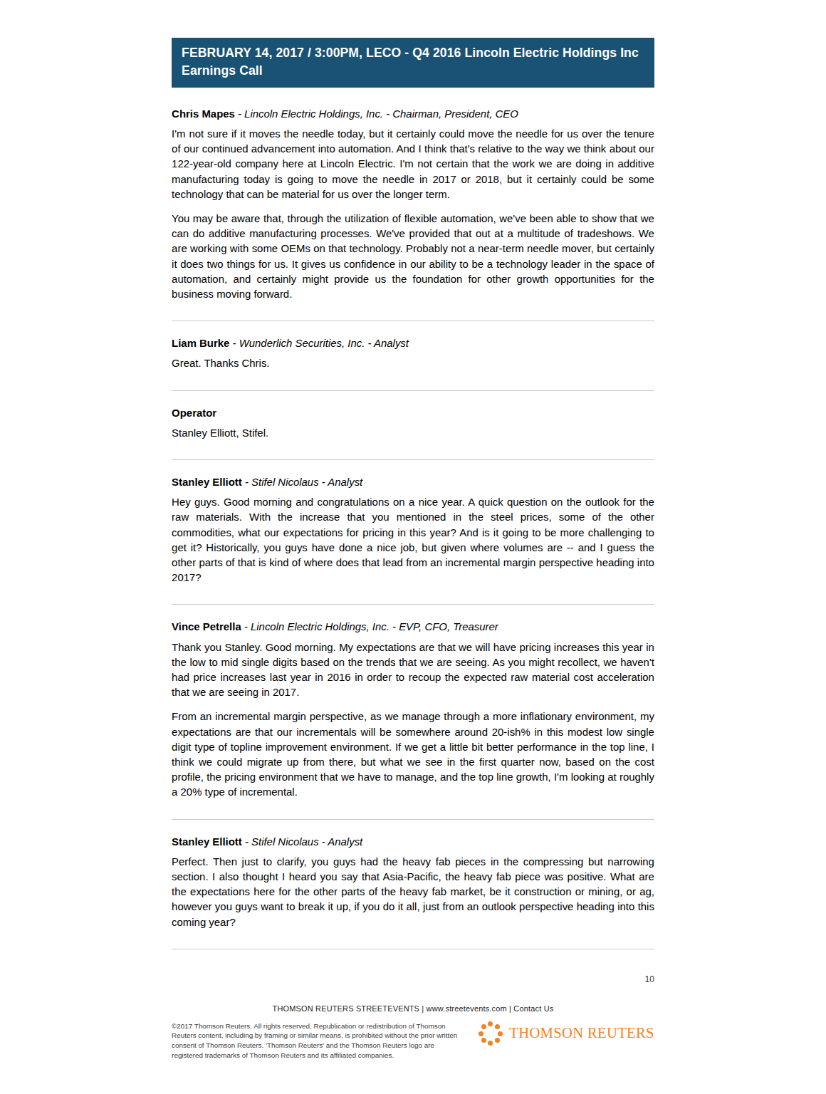FEBRUARY 14, 2017 / 3:00PM, LECO - Q4 2016 Lincoln Electric Holdings Inc Earnings Call
Chris Mapes - Lincoln Electric Holdings, Inc. - Chairman, President, CEO
I'm not sure if it moves the needle today, but it certainly could move the needle for us over the tenure of our continued advancement into automation. And I think that's relative to the way we think about our 122-year-old company here at Lincoln Electric. I'm not certain that the work we are doing in additive manufacturing today is going to move the needle in 2017 or 2018, but it certainly could be some technology that can be material for us over the longer term.
You may be aware that, through the utilization of flexible automation, we've been able to show that we can do additive manufacturing processes. We've provided that out at a multitude of tradeshows. We are working with some OEMs on that technology. Probably not a near-term needle mover, but certainly it does two things for us. It gives us confidence in our ability to be a technology leader in the space of automation, and certainly might provide us the foundation for other growth opportunities for the business moving forward.
Liam Burke - Wunderlich Securities, Inc. - Analyst
Great. Thanks Chris.
Operator
Stanley Elliott, Stifel.
Stanley Elliott - Stifel Nicolaus - Analyst
Hey guys. Good morning and congratulations on a nice year. A quick question on the outlook for the raw materials. With the increase that you mentioned in the steel prices, some of the other commodities, what our expectations for pricing in this year? And is it going to be more challenging to get it? Historically, you guys have done a nice job, but given where volumes are -- and I guess the other parts of that is kind of where does that lead from an incremental margin perspective heading into 2017?
Vince Petrella - Lincoln Electric Holdings, Inc. - EVP, CFO, Treasurer
Thank you Stanley. Good morning. My expectations are that we will have pricing increases this year in the low to mid single digits based on the trends that we are seeing. As you might recollect, we haven't had price increases last year in 2016 in order to recoup the expected raw material cost acceleration that we are seeing in 2017.
From an incremental margin perspective, as we manage through a more inflationary environment, my expectations are that our incrementals will be somewhere around 20-ish% in this modest low single digit type of topline improvement environment. If we get a little bit better performance in the top line, I think we could migrate up from there, but what we see in the first quarter now, based on the cost profile, the pricing environment that we have to manage, and the top line growth, I'm looking at roughly a 20% type of incremental.
Stanley Elliott - Stifel Nicolaus - Analyst
Perfect. Then just to clarify, you guys had the heavy fab pieces in the compressing but narrowing section. I also thought I heard you say that Asia-Pacific, the heavy fab piece was positive. What are the expectations here for the other parts of the heavy fab market, be it construction or mining, or ag, however you guys want to break it up, if you do it all, just from an outlook perspective heading into this coming year?
10
THOMSON REUTERS STREETEVENTS | www.streetevents.com | Contact Us
©2017 Thomson Reuters. All rights reserved. Republication or redistribution of Thomson Reuters content, including by framing or similar means, is prohibited without the prior written consent of Thomson Reuters. 'Thomson Reuters' and the Thomson Reuters logo are registered trademarks of Thomson Reuters and its affiliated companies.
THOMSON REUTERS